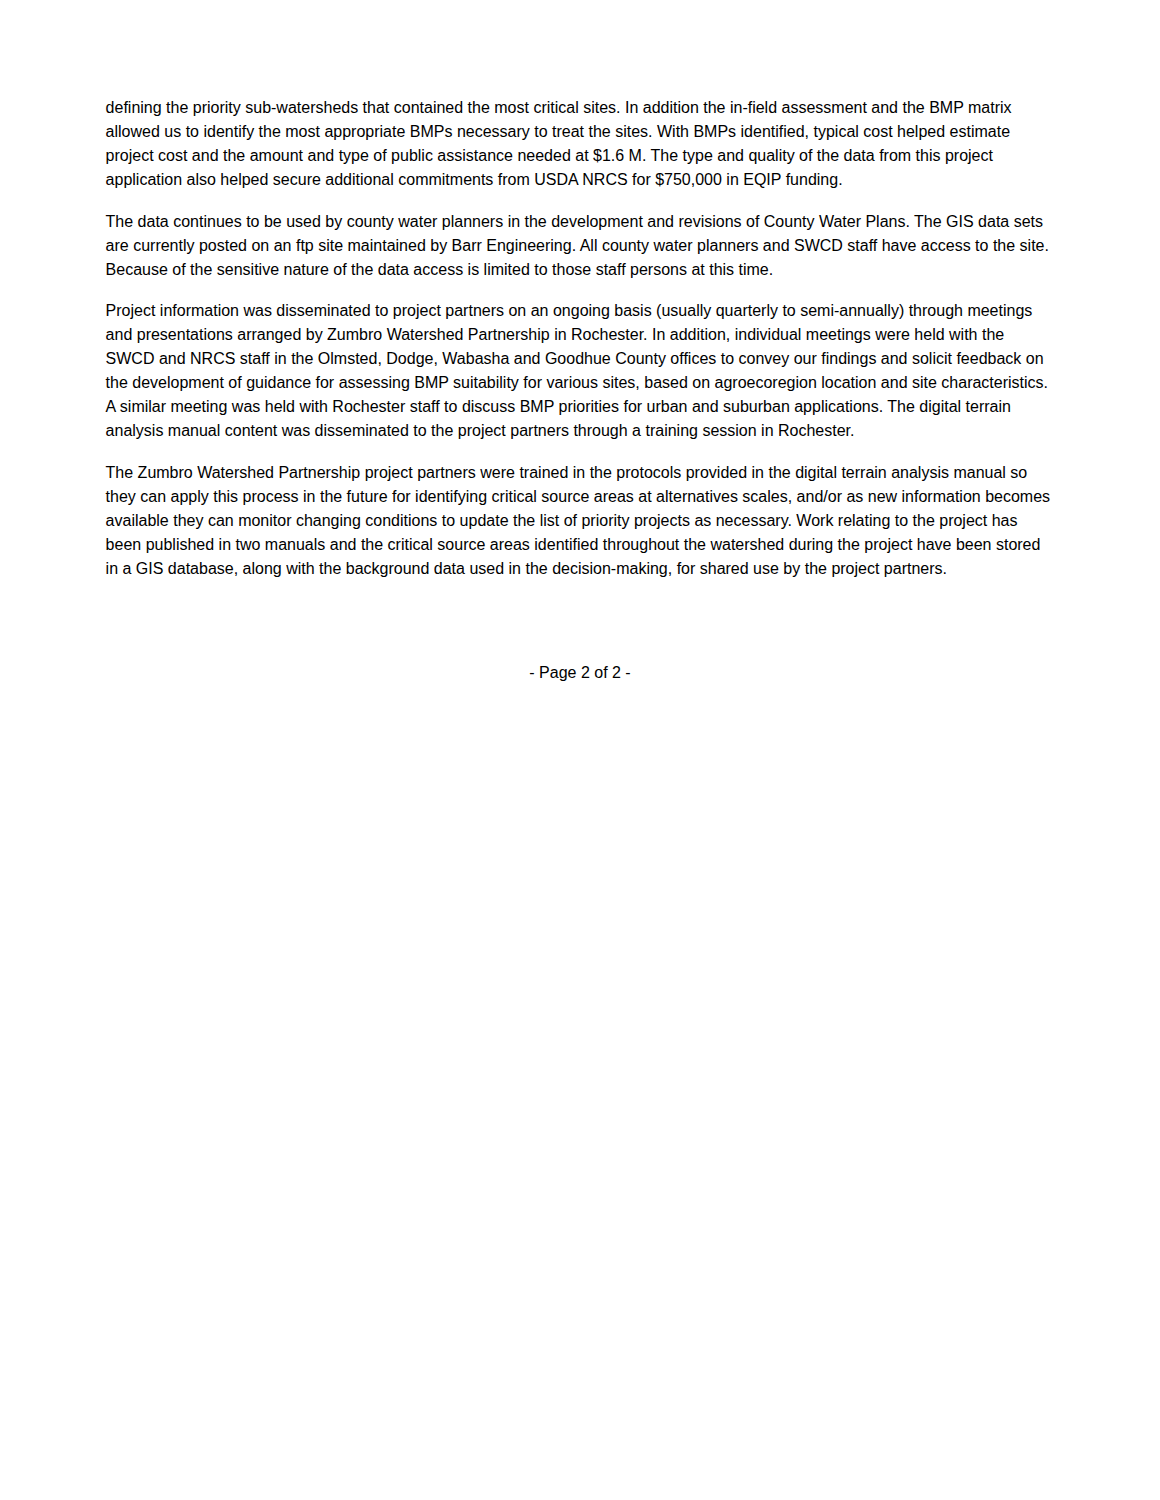defining the priority sub-watersheds that contained the most critical sites. In addition the in-field assessment and the BMP matrix allowed us to identify the most appropriate BMPs necessary to treat the sites. With BMPs identified, typical cost helped estimate project cost and the amount and type of public assistance needed at $1.6 M. The type and quality of the data from this project application also helped secure additional commitments from USDA NRCS for $750,000 in EQIP funding.
The data continues to be used by county water planners in the development and revisions of County Water Plans. The GIS data sets are currently posted on an ftp site maintained by Barr Engineering. All county water planners and SWCD staff have access to the site. Because of the sensitive nature of the data access is limited to those staff persons at this time.
Project information was disseminated to project partners on an ongoing basis (usually quarterly to semi-annually) through meetings and presentations arranged by Zumbro Watershed Partnership in Rochester. In addition, individual meetings were held with the SWCD and NRCS staff in the Olmsted, Dodge, Wabasha and Goodhue County offices to convey our findings and solicit feedback on the development of guidance for assessing BMP suitability for various sites, based on agroecoregion location and site characteristics. A similar meeting was held with Rochester staff to discuss BMP priorities for urban and suburban applications. The digital terrain analysis manual content was disseminated to the project partners through a training session in Rochester.
The Zumbro Watershed Partnership project partners were trained in the protocols provided in the digital terrain analysis manual so they can apply this process in the future for identifying critical source areas at alternatives scales, and/or as new information becomes available they can monitor changing conditions to update the list of priority projects as necessary. Work relating to the project has been published in two manuals and the critical source areas identified throughout the watershed during the project have been stored in a GIS database, along with the background data used in the decision-making, for shared use by the project partners.
- Page 2 of 2 -